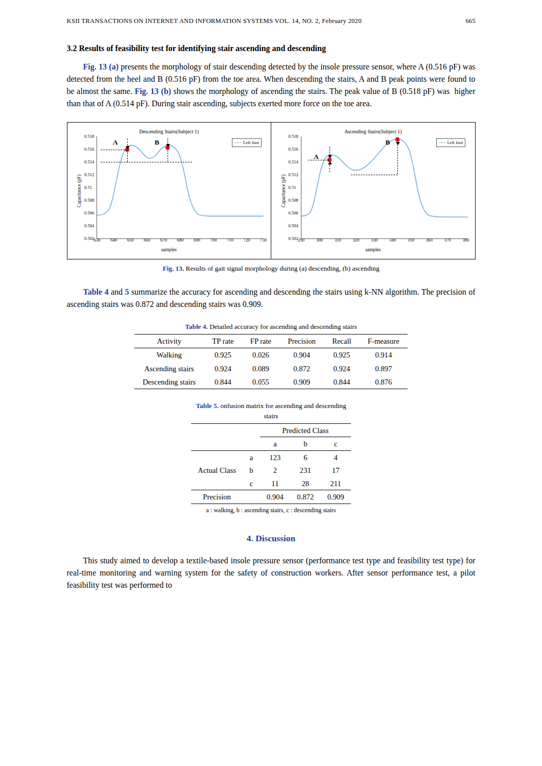KSII TRANSACTIONS ON INTERNET AND INFORMATION SYSTEMS VOL. 14, NO. 2, February 2020 665
3.2 Results of feasibility test for identifying stair ascending and descending
Fig. 13 (a) presents the morphology of stair descending detected by the insole pressure sensor, where A (0.516 pF) was detected from the heel and B (0.516 pF) from the toe area. When descending the stairs, A and B peak points were found to be almost the same. Fig. 13 (b) shows the morphology of ascending the stairs. The peak value of B (0.518 pF) was higher than that of A (0.514 pF). During stair ascending, subjects exerted more force on the toe area.
Descending Stairs(Subject 1)
Capacitance (pF) 0.518 0.516 0.514 0.512 0.51 0.508 0.506 0.504 0.502
Left foot
A B
630 640 650 660 670 680 690 700 710 720 730
samples
Ascending Stairs(Subject 1)
Capacitance (pF) 0.518 0.516 0.514 0.512 0.51 0.508 0.506 0.504 0.502
Left foot
A B
290 300 310 320 330 340 350 360 370 380
samples
Fig. 13. Results of gait signal morphology during (a) descending, (b) ascending
Table 4 and 5 summarize the accuracy for ascending and descending the stairs using k-NN algorithm. The precision of ascending stairs was 0.872 and descending stairs was 0.909.
Table 4. Detailed accuracy for ascending and descending stairs
| Activity | TP rate | FP rate | Precision | Recall | F-measure |
| --- | --- | --- | --- | --- | --- |
| Walking | 0.925 | 0.026 | 0.904 | 0.925 | 0.914 |
| Ascending stairs | 0.924 | 0.089 | 0.872 | 0.924 | 0.897 |
| Descending stairs | 0.844 | 0.055 | 0.909 | 0.844 | 0.876 |
Table 5. onfusion matrix for ascending and descending stairs
| | | Predicted Class |
| | | a | b | c |
| | a | 123 | 6 | 4 |
| Actual Class | b | 2 | 231 | 17 |
| | c | 11 | 28 | 211 |
| Precision | | 0.904 | 0.872 | 0.909 |
a : walking, b : ascending stairs, c : descending stairs
4. Discussion
This study aimed to develop a textile-based insole pressure sensor (performance test type and feasibility test type) for real-time monitoring and warning system for the safety of construction workers. After sensor performance test, a pilot feasibility test was performed to